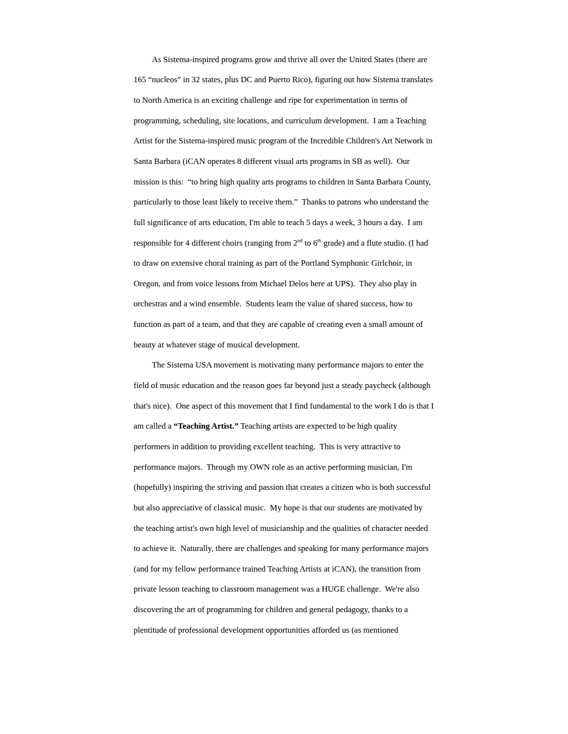As Sistema-inspired programs grow and thrive all over the United States (there are 165 “nucleos” in 32 states, plus DC and Puerto Rico), figuring out how Sistema translates to North America is an exciting challenge and ripe for experimentation in terms of programming, scheduling, site locations, and curriculum development. I am a Teaching Artist for the Sistema-inspired music program of the Incredible Children's Art Network in Santa Barbara (iCAN operates 8 different visual arts programs in SB as well). Our mission is this: “to bring high quality arts programs to children in Santa Barbara County, particularly to those least likely to receive them.” Thanks to patrons who understand the full significance of arts education, I'm able to teach 5 days a week, 3 hours a day. I am responsible for 4 different choirs (ranging from 2nd to 6th grade) and a flute studio. (I had to draw on extensive choral training as part of the Portland Symphonic Girlchoir, in Oregon, and from voice lessons from Michael Delos here at UPS). They also play in orchestras and a wind ensemble. Students learn the value of shared success, how to function as part of a team, and that they are capable of creating even a small amount of beauty at whatever stage of musical development.
The Sistema USA movement is motivating many performance majors to enter the field of music education and the reason goes far beyond just a steady paycheck (although that's nice). One aspect of this movement that I find fundamental to the work I do is that I am called a “Teaching Artist.” Teaching artists are expected to be high quality performers in addition to providing excellent teaching. This is very attractive to performance majors. Through my OWN role as an active performing musician, I'm (hopefully) inspiring the striving and passion that creates a citizen who is both successful but also appreciative of classical music. My hope is that our students are motivated by the teaching artist's own high level of musicianship and the qualities of character needed to achieve it. Naturally, there are challenges and speaking for many performance majors (and for my fellow performance trained Teaching Artists at iCAN), the transition from private lesson teaching to classroom management was a HUGE challenge. We're also discovering the art of programming for children and general pedagogy, thanks to a plentitude of professional development opportunities afforded us (as mentioned